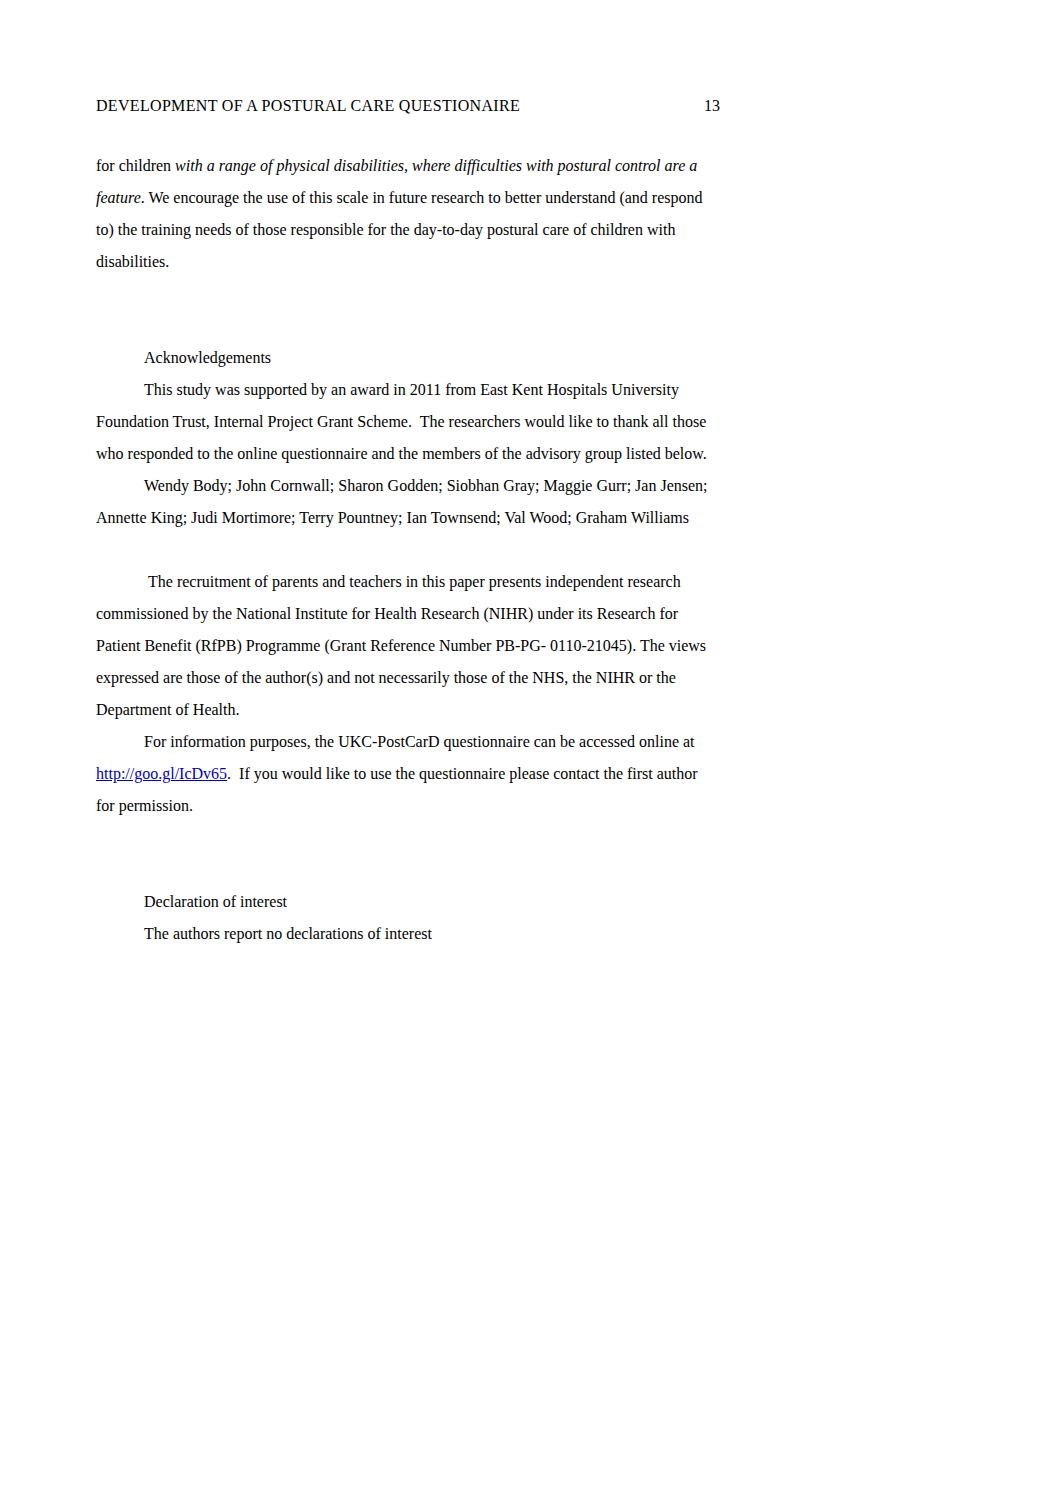Development of a Postural Care Questionaire 13
for children with a range of physical disabilities, where difficulties with postural control are a feature. We encourage the use of this scale in future research to better understand (and respond to) the training needs of those responsible for the day-to-day postural care of children with disabilities.
Acknowledgements
This study was supported by an award in 2011 from East Kent Hospitals University Foundation Trust, Internal Project Grant Scheme. The researchers would like to thank all those who responded to the online questionnaire and the members of the advisory group listed below.
Wendy Body; John Cornwall; Sharon Godden; Siobhan Gray; Maggie Gurr; Jan Jensen; Annette King; Judi Mortimore; Terry Pountney; Ian Townsend; Val Wood; Graham Williams
The recruitment of parents and teachers in this paper presents independent research commissioned by the National Institute for Health Research (NIHR) under its Research for Patient Benefit (RfPB) Programme (Grant Reference Number PB-PG- 0110-21045). The views expressed are those of the author(s) and not necessarily those of the NHS, the NIHR or the Department of Health.
For information purposes, the UKC-PostCarD questionnaire can be accessed online at http://goo.gl/IcDv65. If you would like to use the questionnaire please contact the first author for permission.
Declaration of interest
The authors report no declarations of interest